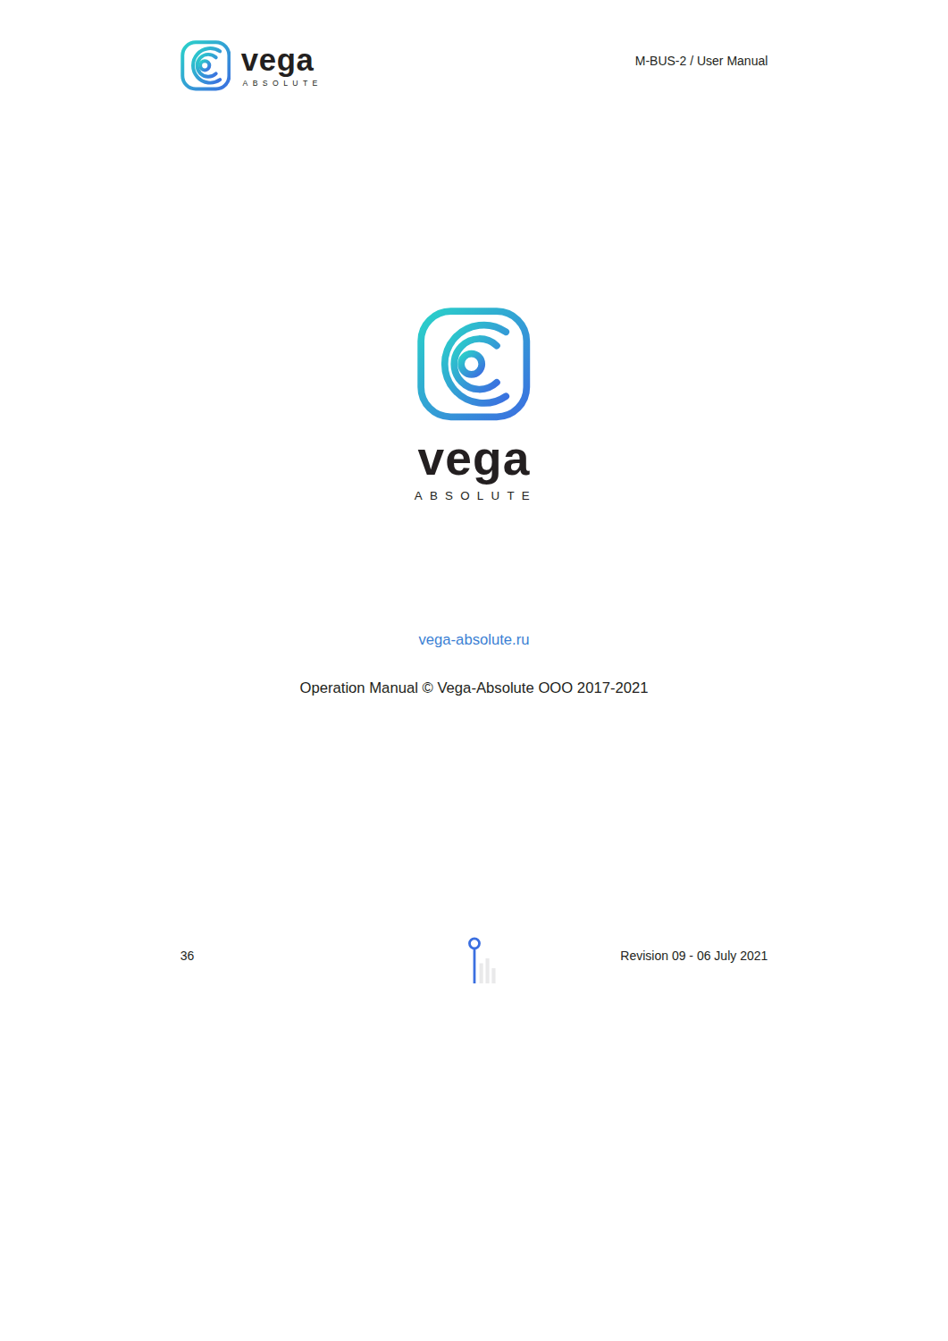vega ABSOLUTE
M-BUS-2 / User Manual
vega ABSOLUTE
vega-absolute.ru
Operation Manual © Vega-Absolute OOO 2017-2021
36
Revision 09 - 06 July 2021